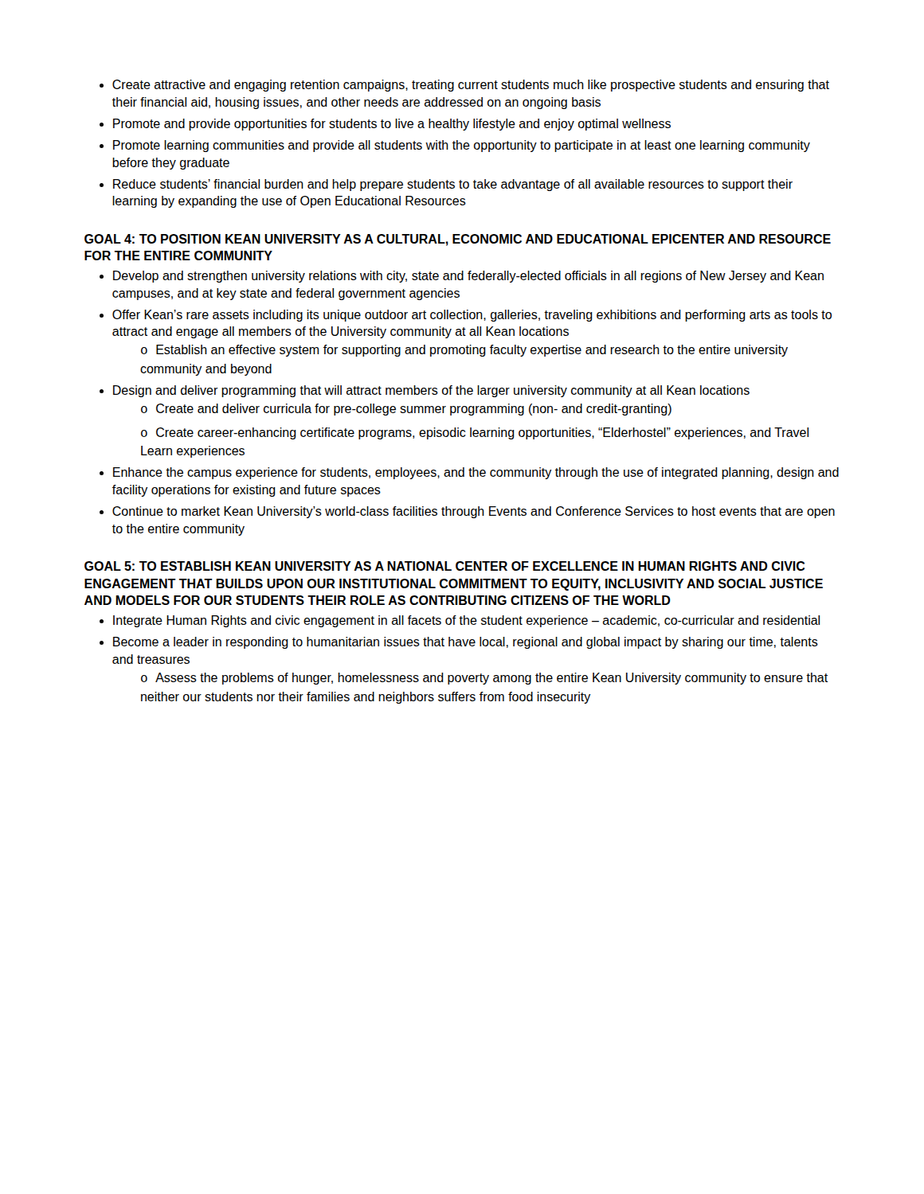Create attractive and engaging retention campaigns, treating current students much like prospective students and ensuring that their financial aid, housing issues, and other needs are addressed on an ongoing basis
Promote and provide opportunities for students to live a healthy lifestyle and enjoy optimal wellness
Promote learning communities and provide all students with the opportunity to participate in at least one learning community before they graduate
Reduce students’ financial burden and help prepare students to take advantage of all available resources to support their learning by expanding the use of Open Educational Resources
Goal 4: To position Kean University as a cultural, economic and educational epicenter and resource for the entire community
Develop and strengthen university relations with city, state and federally-elected officials in all regions of New Jersey and Kean campuses, and at key state and federal government agencies
Offer Kean’s rare assets including its unique outdoor art collection, galleries, traveling exhibitions and performing arts as tools to attract and engage all members of the University community at all Kean locations
Establish an effective system for supporting and promoting faculty expertise and research to the entire university community and beyond
Design and deliver programming that will attract members of the larger university community at all Kean locations
Create and deliver curricula for pre-college summer programming (non- and credit-granting)
Create career-enhancing certificate programs, episodic learning opportunities, “Elderhostel” experiences, and Travel Learn experiences
Enhance the campus experience for students, employees, and the community through the use of integrated planning, design and facility operations for existing and future spaces
Continue to market Kean University’s world-class facilities through Events and Conference Services to host events that are open to the entire community
Goal 5: To establish Kean University as a national center of excellence in human rights and civic engagement that builds upon our institutional commitment to equity, inclusivity and social justice and models for our students their role as contributing citizens of the world
Integrate Human Rights and civic engagement in all facets of the student experience – academic, co-curricular and residential
Become a leader in responding to humanitarian issues that have local, regional and global impact by sharing our time, talents and treasures
Assess the problems of hunger, homelessness and poverty among the entire Kean University community to ensure that neither our students nor their families and neighbors suffers from food insecurity